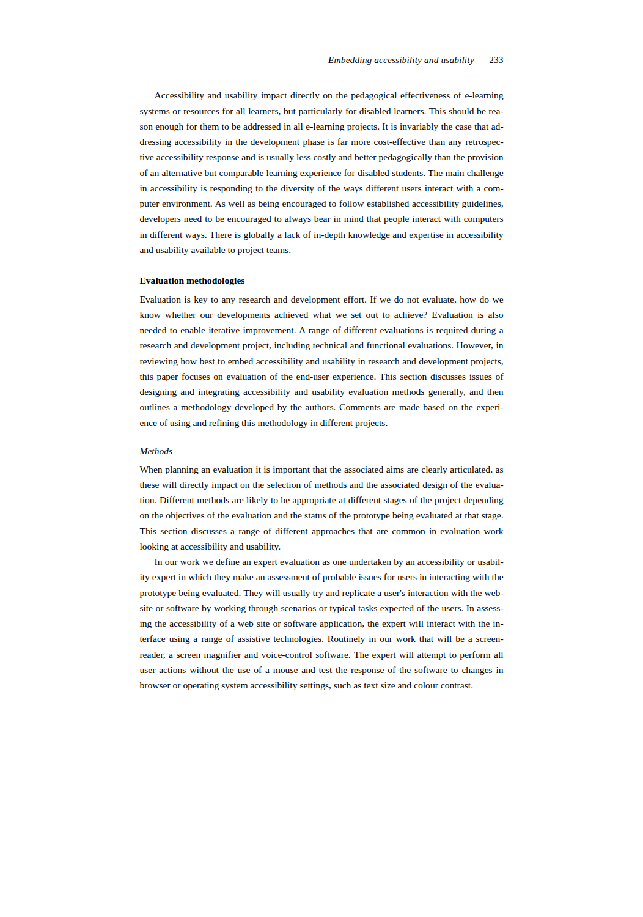Embedding accessibility and usability233
Accessibility and usability impact directly on the pedagogical effectiveness of e-learning systems or resources for all learners, but particularly for disabled learners. This should be reason enough for them to be addressed in all e-learning projects. It is invariably the case that addressing accessibility in the development phase is far more cost-effective than any retrospective accessibility response and is usually less costly and better pedagogically than the provision of an alternative but comparable learning experience for disabled students. The main challenge in accessibility is responding to the diversity of the ways different users interact with a computer environment. As well as being encouraged to follow established accessibility guidelines, developers need to be encouraged to always bear in mind that people interact with computers in different ways. There is globally a lack of in-depth knowledge and expertise in accessibility and usability available to project teams.
Evaluation methodologies
Evaluation is key to any research and development effort. If we do not evaluate, how do we know whether our developments achieved what we set out to achieve? Evaluation is also needed to enable iterative improvement. A range of different evaluations is required during a research and development project, including technical and functional evaluations. However, in reviewing how best to embed accessibility and usability in research and development projects, this paper focuses on evaluation of the end-user experience. This section discusses issues of designing and integrating accessibility and usability evaluation methods generally, and then outlines a methodology developed by the authors. Comments are made based on the experience of using and refining this methodology in different projects.
Methods
When planning an evaluation it is important that the associated aims are clearly articulated, as these will directly impact on the selection of methods and the associated design of the evaluation. Different methods are likely to be appropriate at different stages of the project depending on the objectives of the evaluation and the status of the prototype being evaluated at that stage. This section discusses a range of different approaches that are common in evaluation work looking at accessibility and usability.
In our work we define an expert evaluation as one undertaken by an accessibility or usability expert in which they make an assessment of probable issues for users in interacting with the prototype being evaluated. They will usually try and replicate a user's interaction with the website or software by working through scenarios or typical tasks expected of the users. In assessing the accessibility of a web site or software application, the expert will interact with the interface using a range of assistive technologies. Routinely in our work that will be a screen-reader, a screen magnifier and voice-control software. The expert will attempt to perform all user actions without the use of a mouse and test the response of the software to changes in browser or operating system accessibility settings, such as text size and colour contrast.